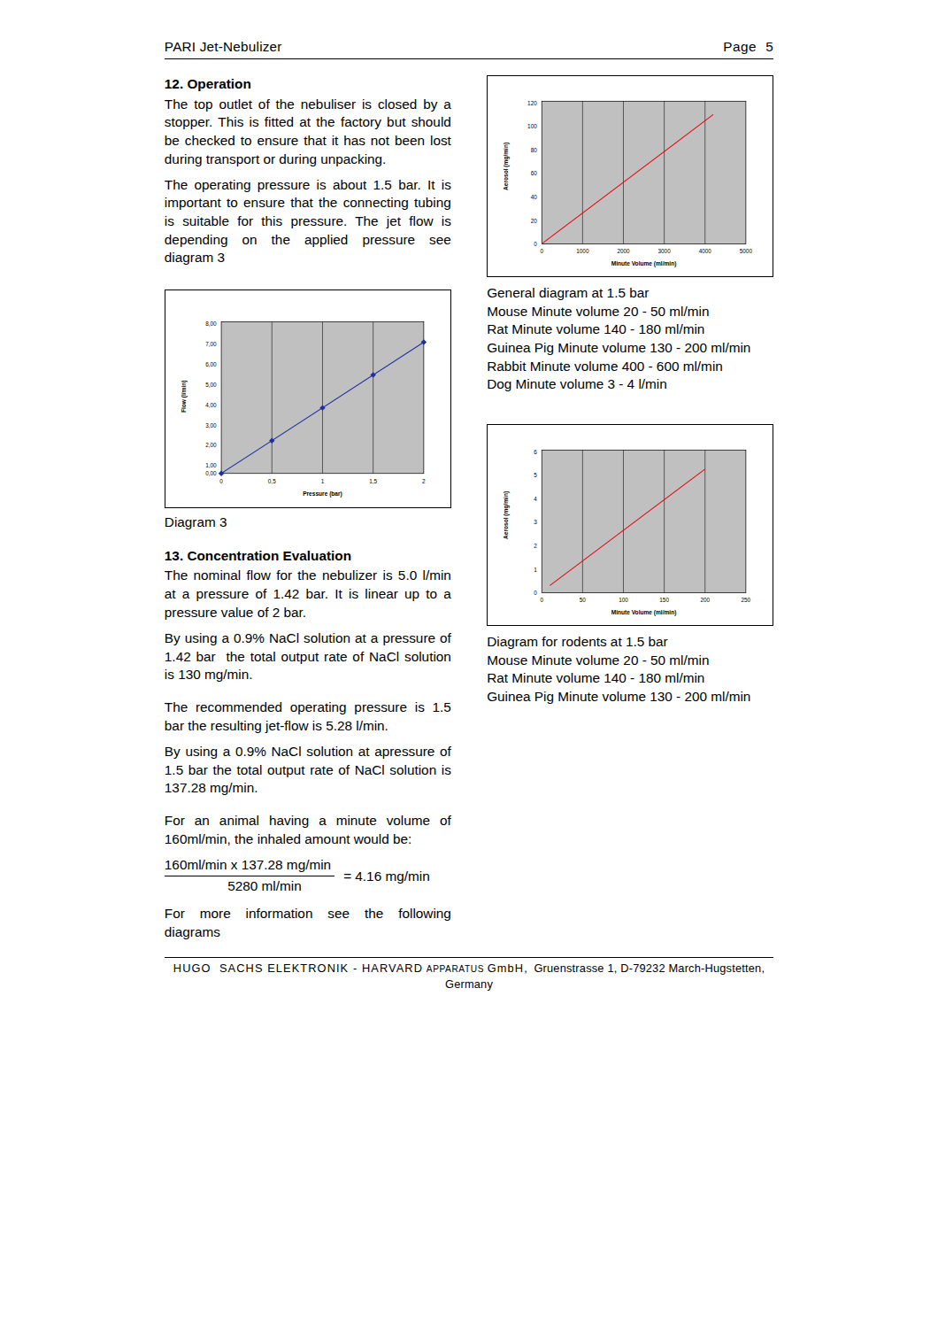PARI Jet-Nebulizer
Page5
12. Operation
The top outlet of the nebuliser is closed by a stopper. This is fitted at the factory but should be checked to ensure that it has not been lost during transport or during unpacking.
The operating pressure is about 1.5 bar. It is important to ensure that the connecting tubing is suitable for this pressure. The jet flow is depending on the applied pressure see diagram 3
Flow (l/min) 8,00 7,00 6,00 5,00 4,00 3,00 2,00 1,00 0,00 0 0,5 1 1,5 2 Pressure (bar)
Diagram 3
13. Concentration Evaluation
The nominal flow for the nebulizer is 5.0 l/min at a pressure of 1.42 bar. It is linear up to a pressure value of 2 bar.
By using a 0.9% NaCl solution at a pressure of 1.42 bar the total output rate of NaCl solution is 130 mg/min.
The recommended operating pressure is 1.5 bar the resulting jet-flow is 5.28 l/min.
By using a 0.9% NaCl solution at apressure of 1.5 bar the total output rate of NaCl solution is 137.28 mg/min.
For an animal having a minute volume of 160ml/min, the inhaled amount would be:
160ml/min x 137.28 mg/min
5280 ml/min
= 4.16 mg/min
For more information see the following diagrams
Aerosol (mg/min) 120 100 80 60 40 20 0 0 1000 2000 3000 4000 5000 Minute Volume (ml/min)
General diagram at 1.5 bar
Mouse Minute volume 20 - 50 ml/min
Rat Minute volume 140 - 180 ml/min
Guinea Pig Minute volume 130 - 200 ml/min
Rabbit Minute volume 400 - 600 ml/min
Dog Minute volume 3 - 4 l/min
Aerosol (mg/min) 6 5 4 3 2 1 0 0 50 100 150 200 250 Minute Volume (ml/min)
Diagram for rodents at 1.5 bar
Mouse Minute volume 20 - 50 ml/min
Rat Minute volume 140 - 180 ml/min
Guinea Pig Minute volume 130 - 200 ml/min
HUGO SACHS ELEKTRONIK - HARVARD APPARATUS GmbH, Gruenstrasse 1, D-79232 March-Hugstetten, Germany